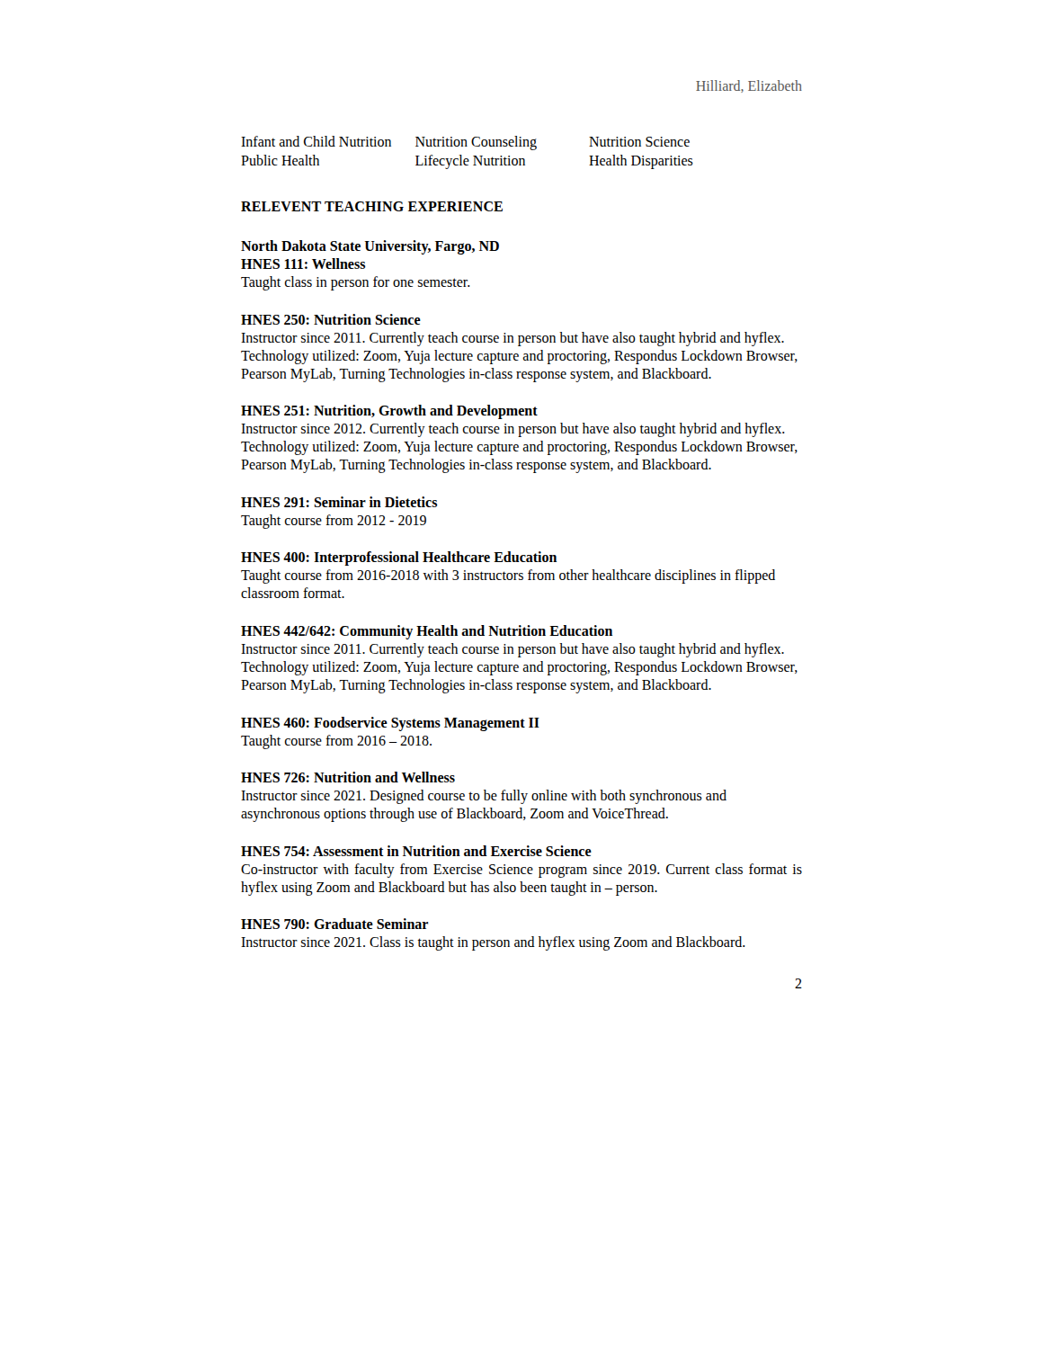Hilliard, Elizabeth
| Infant and Child Nutrition | Nutrition Counseling | Nutrition Science |
| Public Health | Lifecycle Nutrition | Health Disparities |
RELEVENT TEACHING EXPERIENCE
North Dakota State University, Fargo, ND
HNES 111: Wellness
Taught class in person for one semester.
HNES 250: Nutrition Science
Instructor since 2011. Currently teach course in person but have also taught hybrid and hyflex. Technology utilized: Zoom, Yuja lecture capture and proctoring, Respondus Lockdown Browser, Pearson MyLab, Turning Technologies in-class response system, and Blackboard.
HNES 251: Nutrition, Growth and Development
Instructor since 2012. Currently teach course in person but have also taught hybrid and hyflex. Technology utilized: Zoom, Yuja lecture capture and proctoring, Respondus Lockdown Browser, Pearson MyLab, Turning Technologies in-class response system, and Blackboard.
HNES 291: Seminar in Dietetics
Taught course from 2012 - 2019
HNES 400: Interprofessional Healthcare Education
Taught course from 2016-2018 with 3 instructors from other healthcare disciplines in flipped classroom format.
HNES 442/642: Community Health and Nutrition Education
Instructor since 2011. Currently teach course in person but have also taught hybrid and hyflex. Technology utilized: Zoom, Yuja lecture capture and proctoring, Respondus Lockdown Browser, Pearson MyLab, Turning Technologies in-class response system, and Blackboard.
HNES 460: Foodservice Systems Management II
Taught course from 2016 – 2018.
HNES 726: Nutrition and Wellness
Instructor since 2021. Designed course to be fully online with both synchronous and asynchronous options through use of Blackboard, Zoom and VoiceThread.
HNES 754: Assessment in Nutrition and Exercise Science
Co-instructor with faculty from Exercise Science program since 2019. Current class format is hyflex using Zoom and Blackboard but has also been taught in – person.
HNES 790: Graduate Seminar
Instructor since 2021. Class is taught in person and hyflex using Zoom and Blackboard.
2